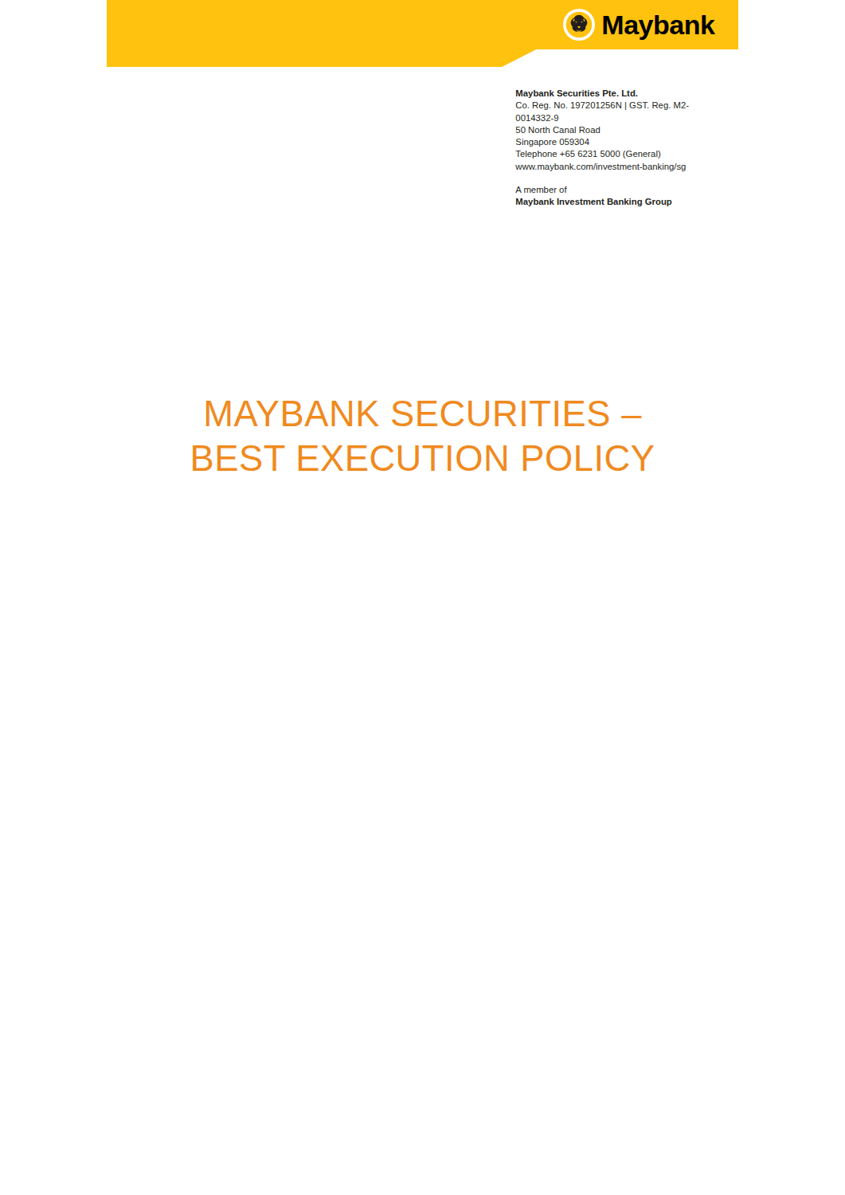Maybank
Maybank Securities Pte. Ltd.
Co. Reg. No. 197201256N | GST. Reg. M2-0014332-9
50 North Canal Road
Singapore 059304
Telephone +65 6231 5000 (General)
www.maybank.com/investment-banking/sg
A member of
Maybank Investment Banking Group
MAYBANK SECURITIES –
BEST EXECUTION POLICY